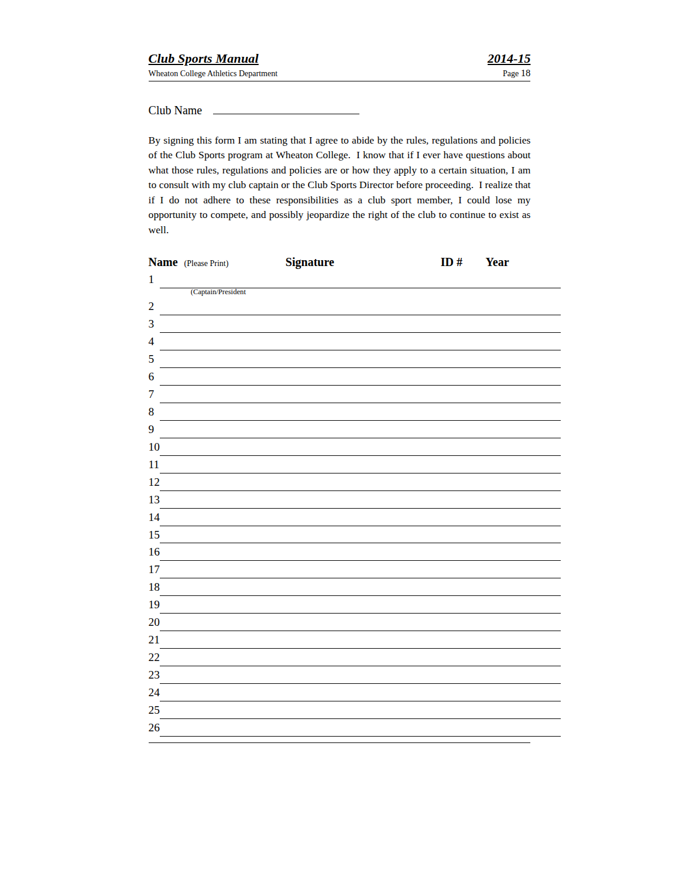Club Sports Manual 2014-15
Wheaton College Athletics Department Page 18
Club Name
By signing this form I am stating that I agree to abide by the rules, regulations and policies of the Club Sports program at Wheaton College. I know that if I ever have questions about what those rules, regulations and policies are or how they apply to a certain situation, I am to consult with my club captain or the Club Sports Director before proceeding. I realize that if I do not adhere to these responsibilities as a club sport member, I could lose my opportunity to compete, and possibly jeopardize the right of the club to continue to exist as well.
Name (Please Print) Signature ID # Year
| 1 | | | | |
| | (Captain/President | | | |
| 2 | | | | |
| 3 | | | | |
| 4 | | | | |
| 5 | | | | |
| 6 | | | | |
| 7 | | | | |
| 8 | | | | |
| 9 | | | | |
| 10 | | | | |
| 11 | | | | |
| 12 | | | | |
| 13 | | | | |
| 14 | | | | |
| 15 | | | | |
| 16 | | | | |
| 17 | | | | |
| 18 | | | | |
| 19 | | | | |
| 20 | | | | |
| 21 | | | | |
| 22 | | | | |
| 23 | | | | |
| 24 | | | | |
| 25 | | | | |
| 26 | | | | |